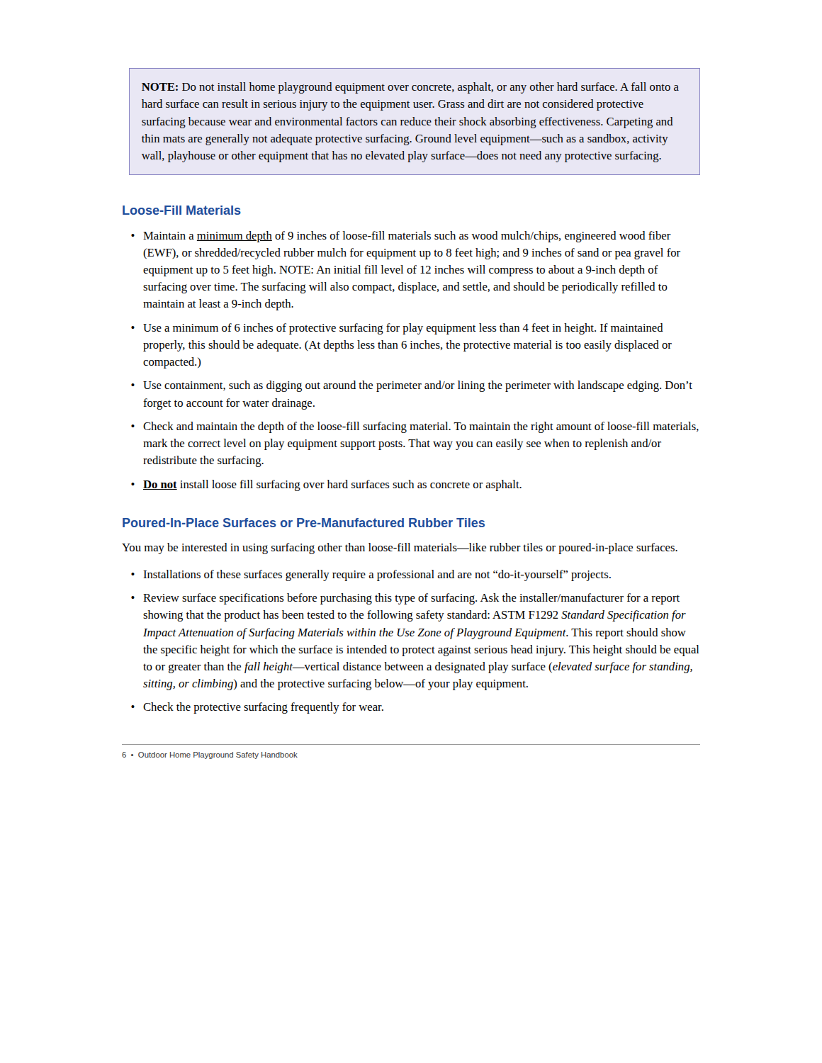NOTE: Do not install home playground equipment over concrete, asphalt, or any other hard surface. A fall onto a hard surface can result in serious injury to the equipment user. Grass and dirt are not considered protective surfacing because wear and environmental factors can reduce their shock absorbing effectiveness. Carpeting and thin mats are generally not adequate protective surfacing. Ground level equipment—such as a sandbox, activity wall, playhouse or other equipment that has no elevated play surface—does not need any protective surfacing.
Loose-Fill Materials
Maintain a minimum depth of 9 inches of loose-fill materials such as wood mulch/chips, engineered wood fiber (EWF), or shredded/recycled rubber mulch for equipment up to 8 feet high; and 9 inches of sand or pea gravel for equipment up to 5 feet high. NOTE: An initial fill level of 12 inches will compress to about a 9-inch depth of surfacing over time. The surfacing will also compact, displace, and settle, and should be periodically refilled to maintain at least a 9-inch depth.
Use a minimum of 6 inches of protective surfacing for play equipment less than 4 feet in height. If maintained properly, this should be adequate. (At depths less than 6 inches, the protective material is too easily displaced or compacted.)
Use containment, such as digging out around the perimeter and/or lining the perimeter with landscape edging. Don’t forget to account for water drainage.
Check and maintain the depth of the loose-fill surfacing material. To maintain the right amount of loose-fill materials, mark the correct level on play equipment support posts. That way you can easily see when to replenish and/or redistribute the surfacing.
Do not install loose fill surfacing over hard surfaces such as concrete or asphalt.
Poured-In-Place Surfaces or Pre-Manufactured Rubber Tiles
You may be interested in using surfacing other than loose-fill materials—like rubber tiles or poured-in-place surfaces.
Installations of these surfaces generally require a professional and are not “do-it-yourself” projects.
Review surface specifications before purchasing this type of surfacing. Ask the installer/manufacturer for a report showing that the product has been tested to the following safety standard: ASTM F1292 Standard Specification for Impact Attenuation of Surfacing Materials within the Use Zone of Playground Equipment. This report should show the specific height for which the surface is intended to protect against serious head injury. This height should be equal to or greater than the fall height—vertical distance between a designated play surface (elevated surface for standing, sitting, or climbing) and the protective surfacing below—of your play equipment.
Check the protective surfacing frequently for wear.
6 • Outdoor Home Playground Safety Handbook